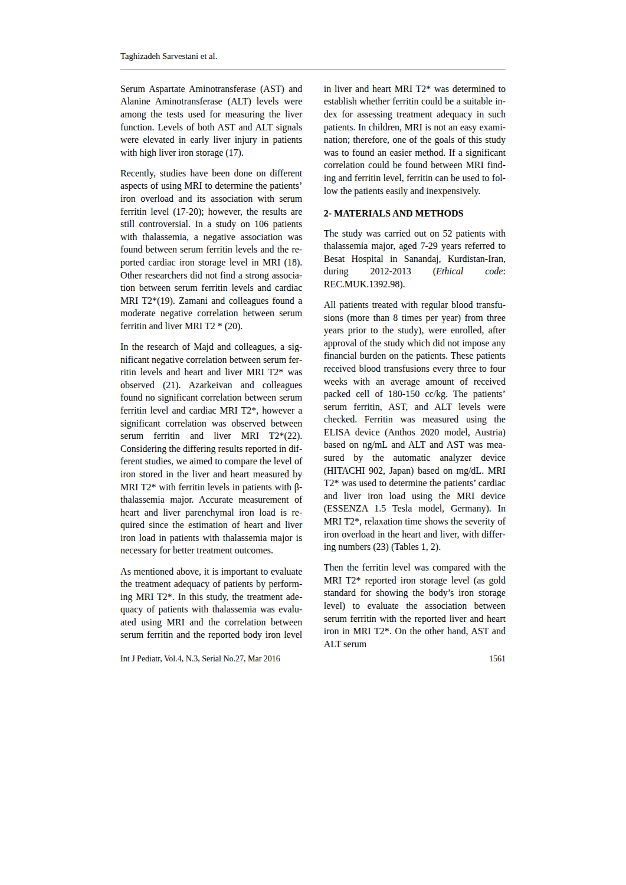Taghizadeh Sarvestani et al.
Serum Aspartate Aminotransferase (AST) and Alanine Aminotransferase (ALT) levels were among the tests used for measuring the liver function. Levels of both AST and ALT signals were elevated in early liver injury in patients with high liver iron storage (17).
Recently, studies have been done on different aspects of using MRI to determine the patients’ iron overload and its association with serum ferritin level (17-20); however, the results are still controversial. In a study on 106 patients with thalassemia, a negative association was found between serum ferritin levels and the reported cardiac iron storage level in MRI (18). Other researchers did not find a strong association between serum ferritin levels and cardiac MRI T2*(19). Zamani and colleagues found a moderate negative correlation between serum ferritin and liver MRI T2 * (20).
In the research of Majd and colleagues, a significant negative correlation between serum ferritin levels and heart and liver MRI T2* was observed (21). Azarkeivan and colleagues found no significant correlation between serum ferritin level and cardiac MRI T2*, however a significant correlation was observed between serum ferritin and liver MRI T2*(22). Considering the differing results reported in different studies, we aimed to compare the level of iron stored in the liver and heart measured by MRI T2* with ferritin levels in patients with β-thalassemia major. Accurate measurement of heart and liver parenchymal iron load is required since the estimation of heart and liver iron load in patients with thalassemia major is necessary for better treatment outcomes.
As mentioned above, it is important to evaluate the treatment adequacy of patients by performing MRI T2*. In this study, the treatment adequacy of patients with thalassemia was evaluated using MRI and the correlation between serum ferritin and the reported body iron level in liver and heart MRI T2* was determined to establish whether ferritin could be a suitable index for assessing treatment adequacy in such patients. In children, MRI is not an easy examination; therefore, one of the goals of this study was to found an easier method. If a significant correlation could be found between MRI finding and ferritin level, ferritin can be used to follow the patients easily and inexpensively.
2- MATERIALS AND METHODS
The study was carried out on 52 patients with thalassemia major, aged 7-29 years referred to Besat Hospital in Sanandaj, Kurdistan-Iran, during 2012-2013 (Ethical code: REC.MUK.1392.98).
All patients treated with regular blood transfusions (more than 8 times per year) from three years prior to the study), were enrolled, after approval of the study which did not impose any financial burden on the patients. These patients received blood transfusions every three to four weeks with an average amount of received packed cell of 180-150 cc/kg. The patients’ serum ferritin, AST, and ALT levels were checked. Ferritin was measured using the ELISA device (Anthos 2020 model, Austria) based on ng/mL and ALT and AST was measured by the automatic analyzer device (HITACHI 902, Japan) based on mg/dL. MRI T2* was used to determine the patients’ cardiac and liver iron load using the MRI device (ESSENZA 1.5 Tesla model, Germany). In MRI T2*, relaxation time shows the severity of iron overload in the heart and liver, with differing numbers (23) (Tables 1, 2).
Then the ferritin level was compared with the MRI T2* reported iron storage level (as gold standard for showing the body’s iron storage level) to evaluate the association between serum ferritin with the reported liver and heart iron in MRI T2*. On the other hand, AST and ALT serum
Int J Pediatr, Vol.4, N.3, Serial No.27, Mar 2016 1561